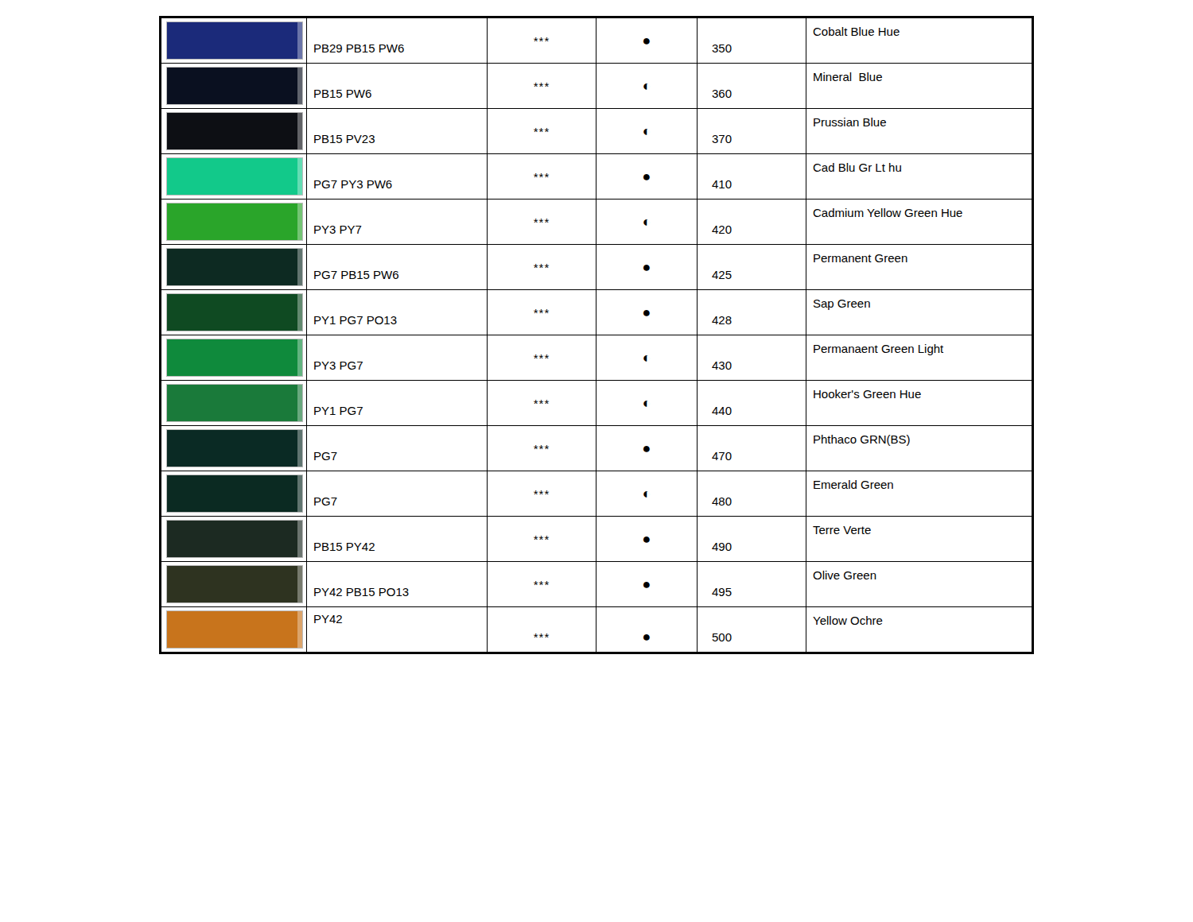| | PB29 PB15 PW6 | *** | | 350 | Cobalt Blue Hue |
| | PB15 PW6 | *** | | 360 | Mineral Blue |
| | PB15 PV23 | *** | | 370 | Prussian Blue |
| | PG7 PY3 PW6 | *** | | 410 | Cad Blu Gr Lt hu |
| | PY3 PY7 | *** | | 420 | Cadmium Yellow Green Hue |
| | PG7 PB15 PW6 | *** | | 425 | Permanent Green |
| | PY1 PG7 PO13 | *** | | 428 | Sap Green |
| | PY3 PG7 | *** | | 430 | Permanaent Green Light |
| | PY1 PG7 | *** | | 440 | Hooker's Green Hue |
| | PG7 | *** | | 470 | Phthaco GRN(BS) |
| | PG7 | *** | | 480 | Emerald Green |
| | PB15 PY42 | *** | | 490 | Terre Verte |
| | PY42 PB15 PO13 | *** | | 495 | Olive Green |
| | PY42 | *** | | 500 | Yellow Ochre |